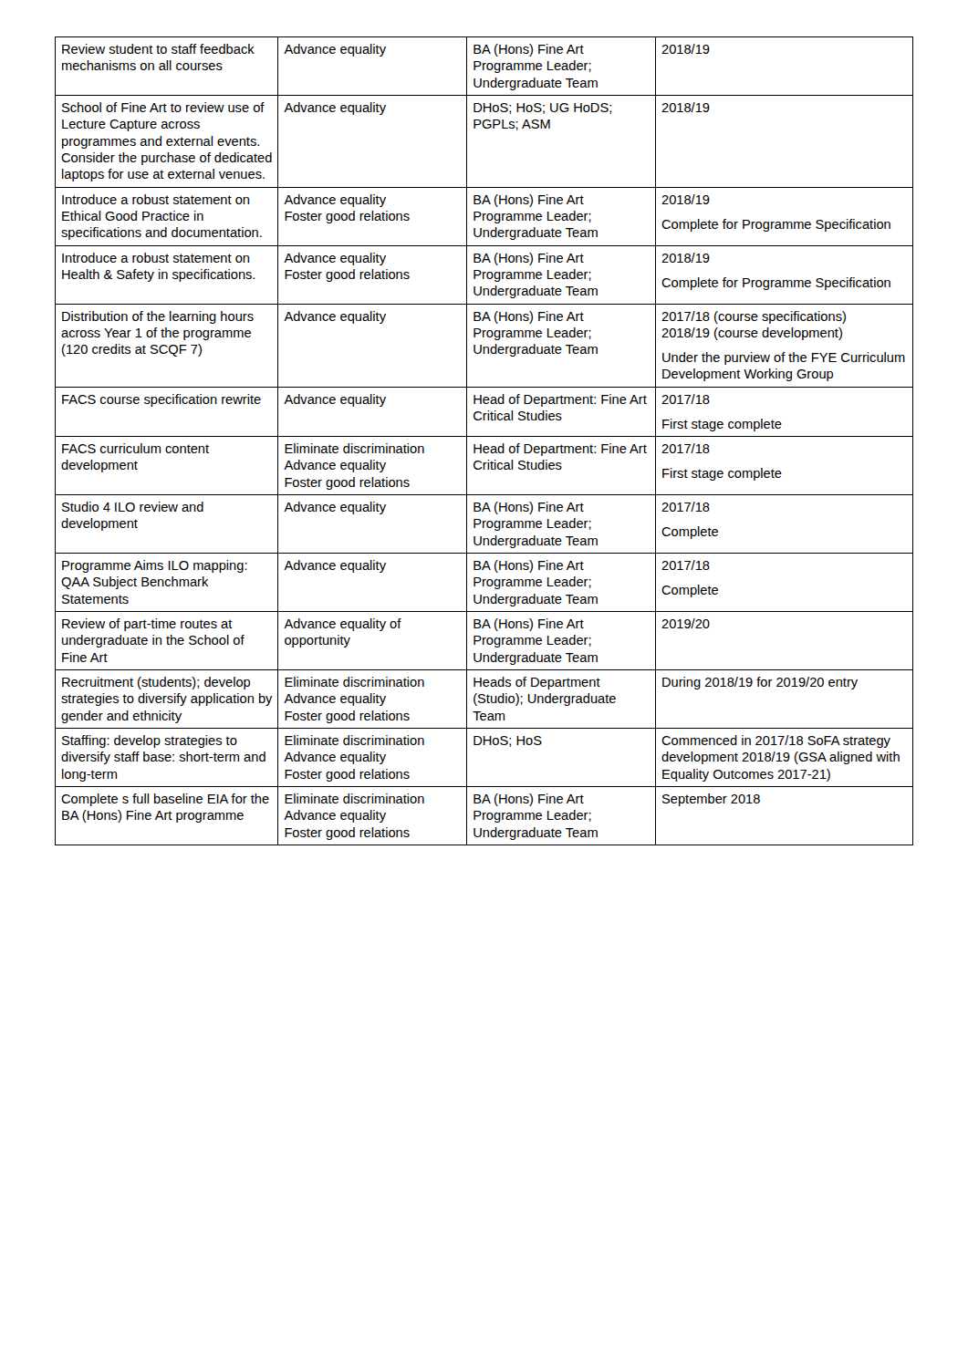| Review student to staff feedback mechanisms on all courses | Advance equality | BA (Hons) Fine Art Programme Leader; Undergraduate Team | 2018/19 |
| School of Fine Art to review use of Lecture Capture across programmes and external events. Consider the purchase of dedicated laptops for use at external venues. | Advance equality | DHoS; HoS; UG HoDS; PGPLs; ASM | 2018/19 |
| Introduce a robust statement on Ethical Good Practice in specifications and documentation. | Advance equality Foster good relations | BA (Hons) Fine Art Programme Leader; Undergraduate Team | 2018/19 Complete for Programme Specification |
| Introduce a robust statement on Health & Safety in specifications. | Advance equality Foster good relations | BA (Hons) Fine Art Programme Leader; Undergraduate Team | 2018/19 Complete for Programme Specification |
| Distribution of the learning hours across Year 1 of the programme (120 credits at SCQF 7) | Advance equality | BA (Hons) Fine Art Programme Leader; Undergraduate Team | 2017/18 (course specifications) 2018/19 (course development) Under the purview of the FYE Curriculum Development Working Group |
| FACS course specification rewrite | Advance equality | Head of Department: Fine Art Critical Studies | 2017/18 First stage complete |
| FACS curriculum content development | Eliminate discrimination Advance equality Foster good relations | Head of Department: Fine Art Critical Studies | 2017/18 First stage complete |
| Studio 4 ILO review and development | Advance equality | BA (Hons) Fine Art Programme Leader; Undergraduate Team | 2017/18 Complete |
| Programme Aims ILO mapping: QAA Subject Benchmark Statements | Advance equality | BA (Hons) Fine Art Programme Leader; Undergraduate Team | 2017/18 Complete |
| Review of part-time routes at undergraduate in the School of Fine Art | Advance equality of opportunity | BA (Hons) Fine Art Programme Leader; Undergraduate Team | 2019/20 |
| Recruitment (students); develop strategies to diversify application by gender and ethnicity | Eliminate discrimination Advance equality Foster good relations | Heads of Department (Studio); Undergraduate Team | During 2018/19 for 2019/20 entry |
| Staffing: develop strategies to diversify staff base: short-term and long-term | Eliminate discrimination Advance equality Foster good relations | DHoS; HoS | Commenced in 2017/18 SoFA strategy development 2018/19 (GSA aligned with Equality Outcomes 2017-21) |
| Complete s full baseline EIA for the BA (Hons) Fine Art programme | Eliminate discrimination Advance equality Foster good relations | BA (Hons) Fine Art Programme Leader; Undergraduate Team | September 2018 |